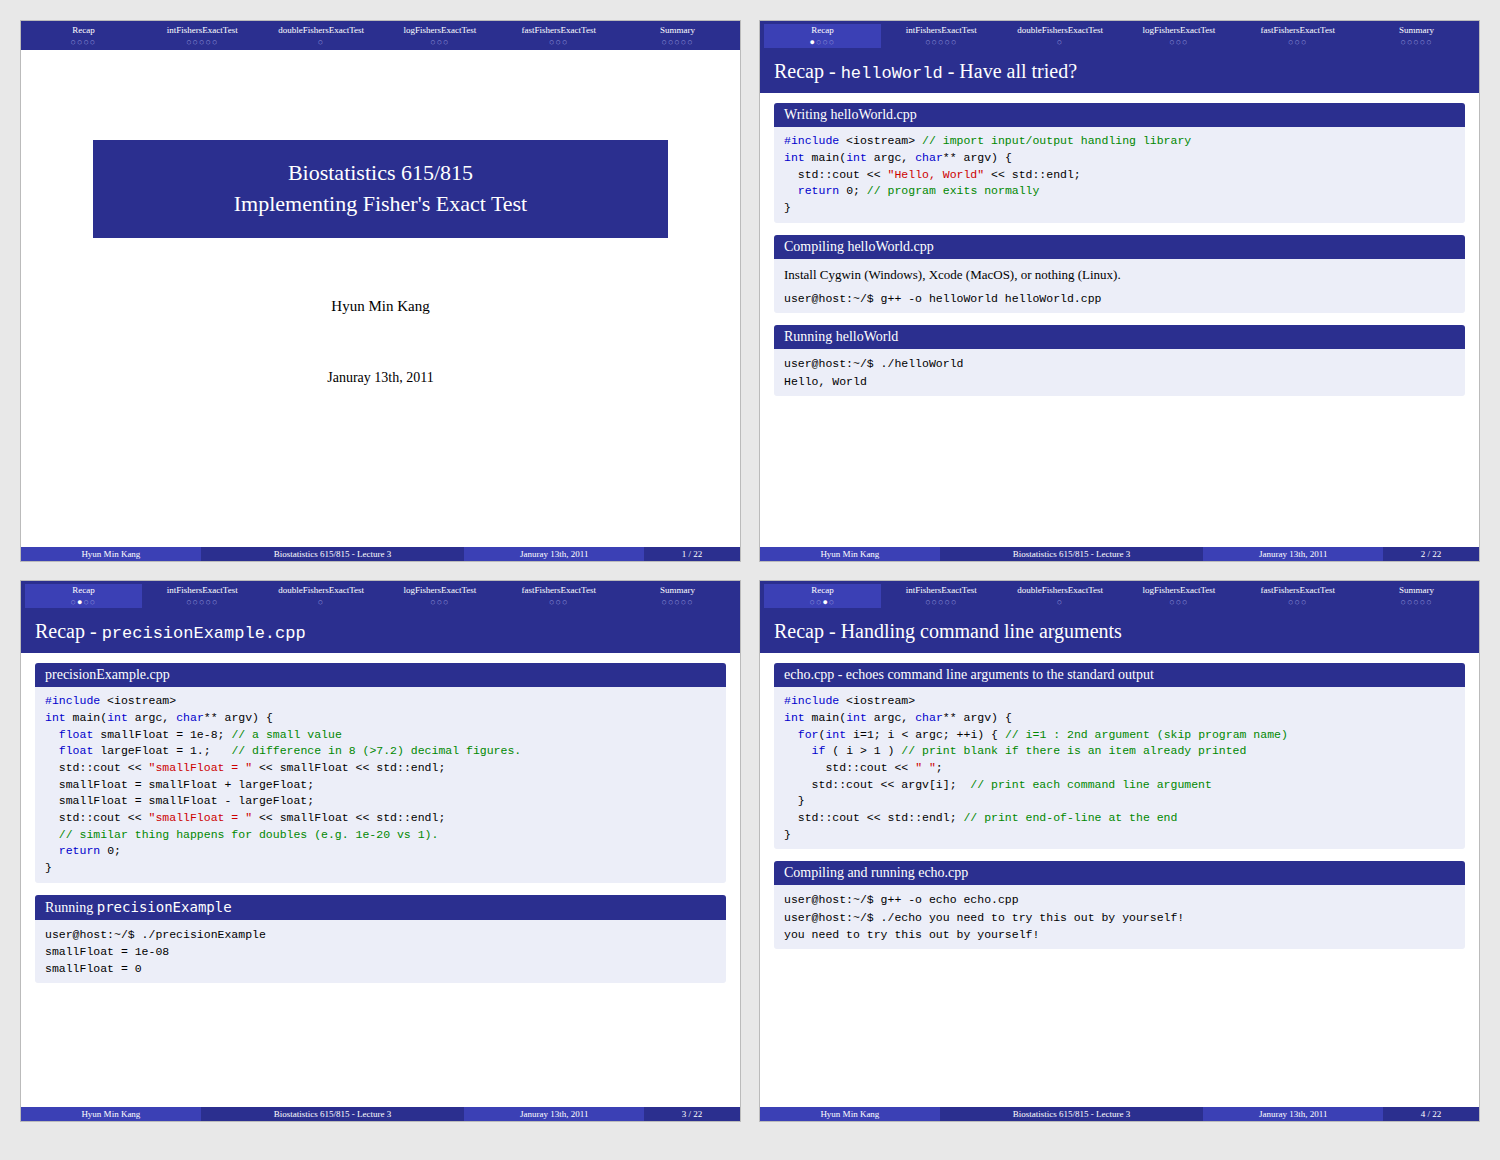Recap○○○○
intFishersExactTest○○○○○
doubleFishersExactTest○
logFishersExactTest○○○
fastFishersExactTest○○○
Summary○○○○○
Biostatistics 615/815
Implementing Fisher's Exact Test
Hyun Min Kang
Januray 13th, 2011
Hyun Min Kang
Biostatistics 615/815 - Lecture 3
Januray 13th, 2011
1 / 22
Recap●○○○
intFishersExactTest○○○○○
doubleFishersExactTest○
logFishersExactTest○○○
fastFishersExactTest○○○
Summary○○○○○
Recap - helloWorld - Have all tried?
Writing helloWorld.cpp
#include <iostream> // import input/output handling library
int main(int argc, char** argv) {
  std::cout << "Hello, World" << std::endl;
  return 0; // program exits normally
}
Compiling helloWorld.cpp
Install Cygwin (Windows), Xcode (MacOS), or nothing (Linux).
user@host:~/$ g++ -o helloWorld helloWorld.cpp
Running helloWorld
user@host:~/$ ./helloWorld
Hello, World
Hyun Min Kang
Biostatistics 615/815 - Lecture 3
Januray 13th, 2011
2 / 22
Recap○●○○
intFishersExactTest○○○○○
doubleFishersExactTest○
logFishersExactTest○○○
fastFishersExactTest○○○
Summary○○○○○
Recap - precisionExample.cpp
precisionExample.cpp
#include <iostream>
int main(int argc, char** argv) {
  float smallFloat = 1e-8; // a small value
  float largeFloat = 1.;   // difference in 8 (>7.2) decimal figures.
  std::cout << "smallFloat = " << smallFloat << std::endl;
  smallFloat = smallFloat + largeFloat;
  smallFloat = smallFloat - largeFloat;
  std::cout << "smallFloat = " << smallFloat << std::endl;
  // similar thing happens for doubles (e.g. 1e-20 vs 1).
  return 0;
}
Running precisionExample
user@host:~/$ ./precisionExample
smallFloat = 1e-08
smallFloat = 0
Hyun Min Kang
Biostatistics 615/815 - Lecture 3
Januray 13th, 2011
3 / 22
Recap○○●○
intFishersExactTest○○○○○
doubleFishersExactTest○
logFishersExactTest○○○
fastFishersExactTest○○○
Summary○○○○○
Recap - Handling command line arguments
echo.cpp - echoes command line arguments to the standard output
#include <iostream>
int main(int argc, char** argv) {
  for(int i=1; i < argc; ++i) { // i=1 : 2nd argument (skip program name)
    if ( i > 1 ) // print blank if there is an item already printed
      std::cout << " ";
    std::cout << argv[i];  // print each command line argument
  }
  std::cout << std::endl; // print end-of-line at the end
}
Compiling and running echo.cpp
user@host:~/$ g++ -o echo echo.cpp
user@host:~/$ ./echo you need to try this out by yourself!
you need to try this out by yourself!
Hyun Min Kang
Biostatistics 615/815 - Lecture 3
Januray 13th, 2011
4 / 22